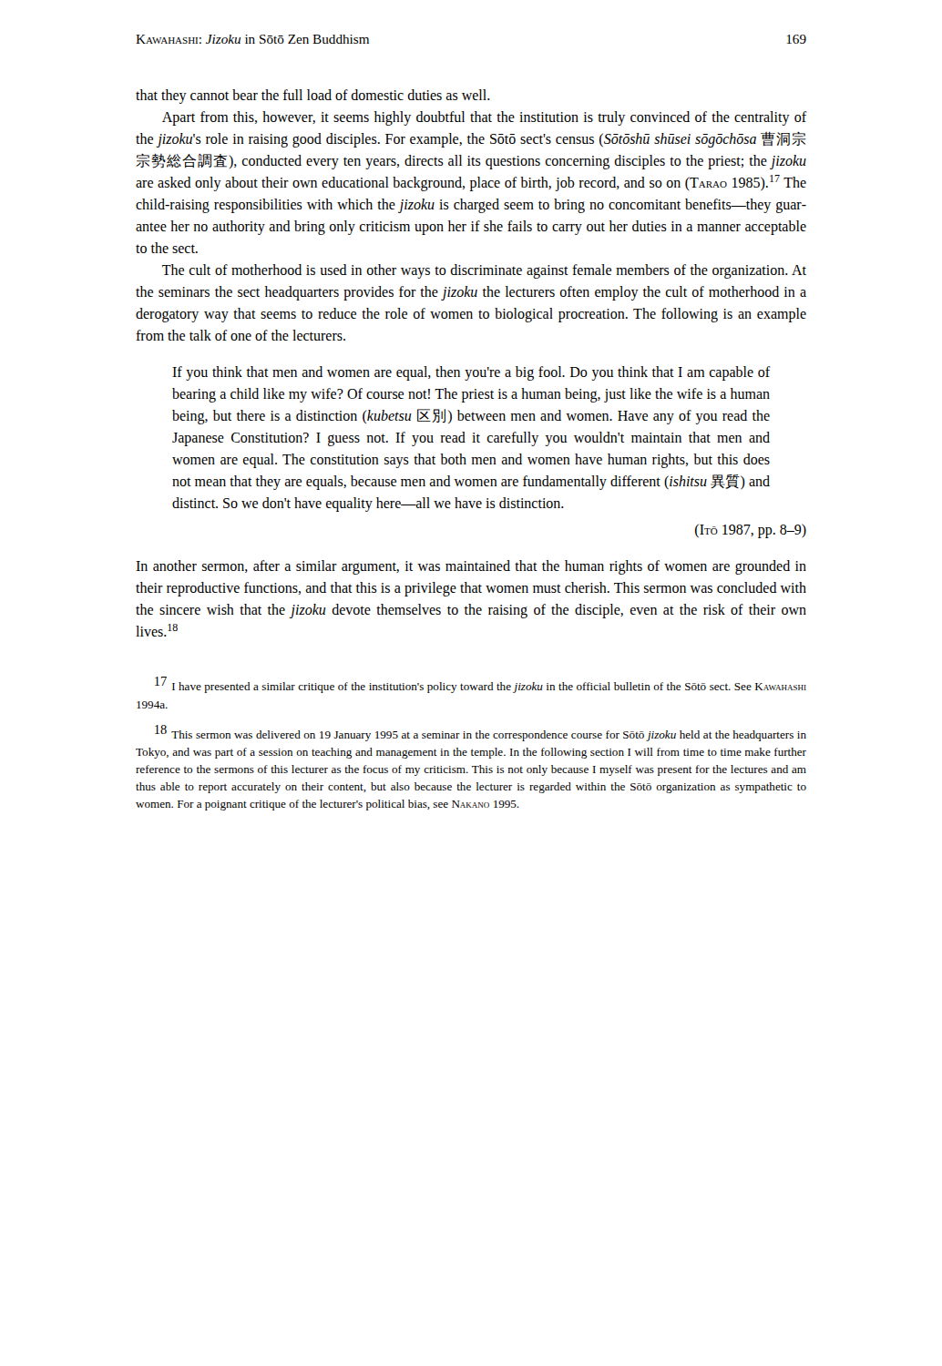Kawahashi: Jizoku in Sōtō Zen Buddhism 169
that they cannot bear the full load of domestic duties as well.
Apart from this, however, it seems highly doubtful that the institution is truly convinced of the centrality of the jizoku's role in raising good disciples. For example, the Sōtō sect's census (Sōtōshū shūsei sōgōchōsa 曹洞宗宗勢総合調査), conducted every ten years, directs all its questions concerning disciples to the priest; the jizoku are asked only about their own educational background, place of birth, job record, and so on (Tarao 1985).17 The child-raising responsibilities with which the jizoku is charged seem to bring no concomitant benefits—they guarantee her no authority and bring only criticism upon her if she fails to carry out her duties in a manner acceptable to the sect.
The cult of motherhood is used in other ways to discriminate against female members of the organization. At the seminars the sect headquarters provides for the jizoku the lecturers often employ the cult of motherhood in a derogatory way that seems to reduce the role of women to biological procreation. The following is an example from the talk of one of the lecturers.
If you think that men and women are equal, then you're a big fool. Do you think that I am capable of bearing a child like my wife? Of course not! The priest is a human being, just like the wife is a human being, but there is a distinction (kubetsu 区別) between men and women. Have any of you read the Japanese Constitution? I guess not. If you read it carefully you wouldn't maintain that men and women are equal. The constitution says that both men and women have human rights, but this does not mean that they are equals, because men and women are fundamentally different (ishitsu 異質) and distinct. So we don't have equality here—all we have is distinction.
(Itō 1987, pp. 8–9)
In another sermon, after a similar argument, it was maintained that the human rights of women are grounded in their reproductive functions, and that this is a privilege that women must cherish. This sermon was concluded with the sincere wish that the jizoku devote themselves to the raising of the disciple, even at the risk of their own lives.18
17 I have presented a similar critique of the institution's policy toward the jizoku in the official bulletin of the Sōtō sect. See Kawahashi 1994a.
18 This sermon was delivered on 19 January 1995 at a seminar in the correspondence course for Sōtō jizoku held at the headquarters in Tokyo, and was part of a session on teaching and management in the temple. In the following section I will from time to time make further reference to the sermons of this lecturer as the focus of my criticism. This is not only because I myself was present for the lectures and am thus able to report accurately on their content, but also because the lecturer is regarded within the Sōtō organization as sympathetic to women. For a poignant critique of the lecturer's political bias, see Nakano 1995.